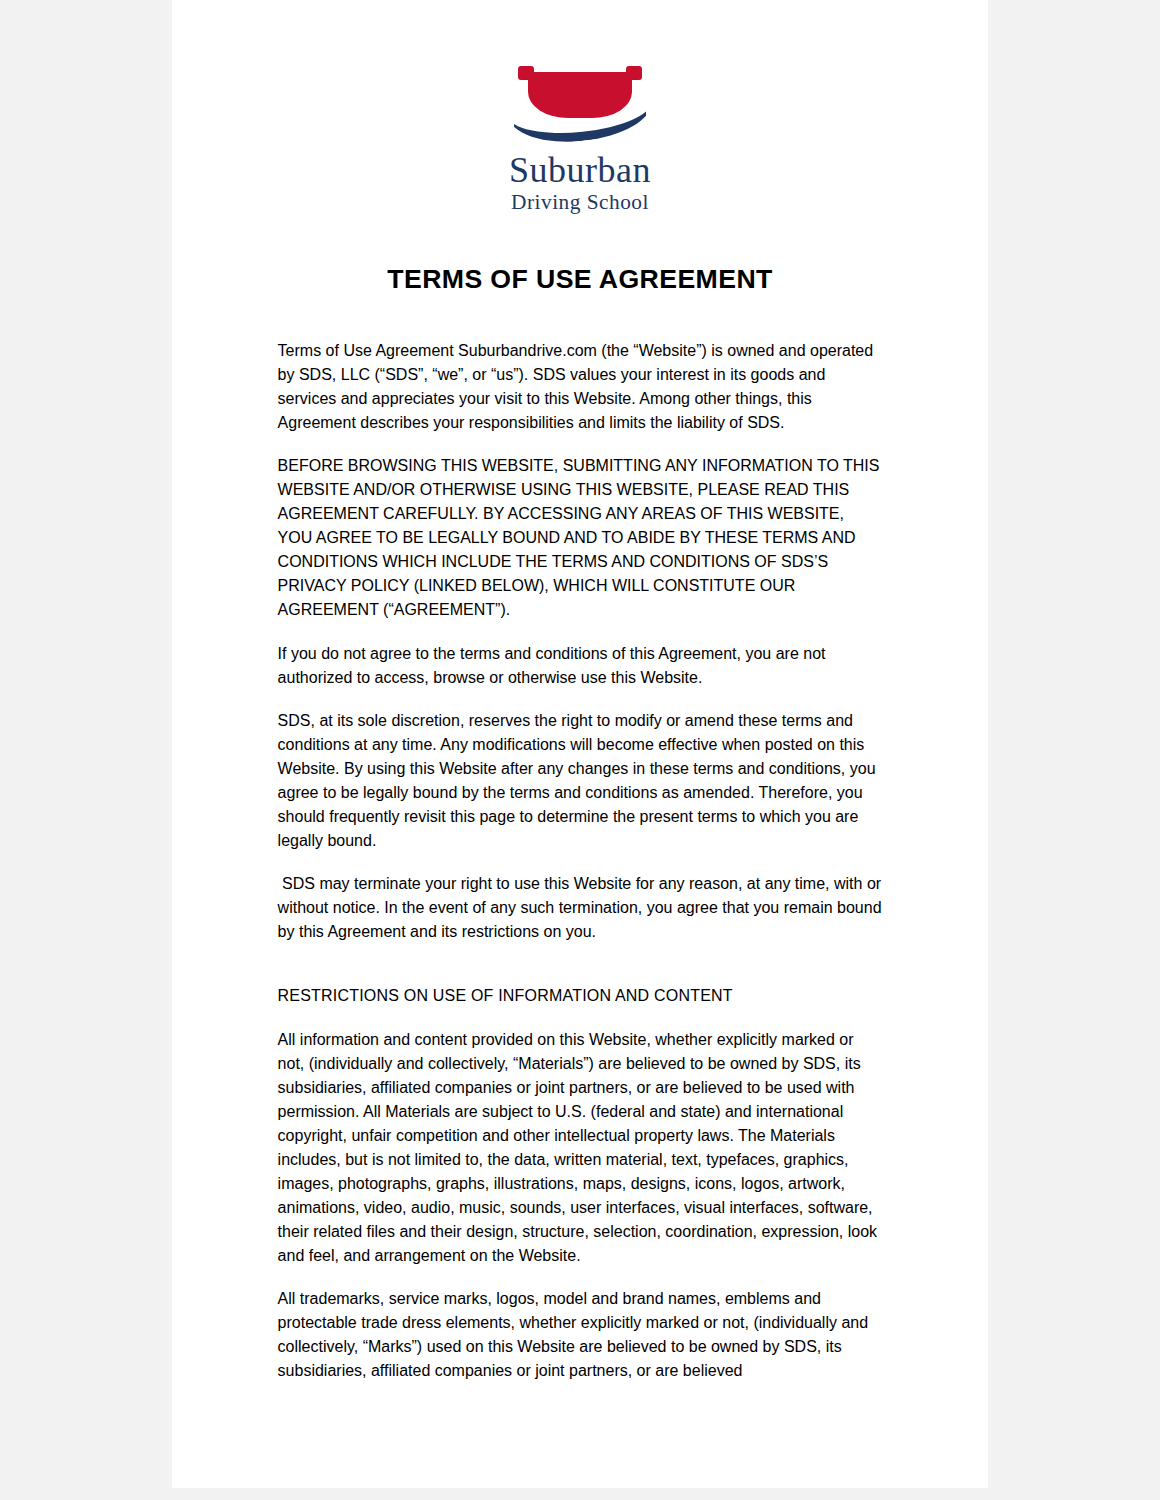Suburban Driving School
TERMS OF USE AGREEMENT
Terms of Use Agreement Suburbandrive.com (the “Website”) is owned and operated by SDS, LLC (“SDS”, “we”, or “us”). SDS values your interest in its goods and services and appreciates your visit to this Website. Among other things, this Agreement describes your responsibilities and limits the liability of SDS.
Before browsing this website, submitting any information to this website and/or otherwise using this website, please read this agreement carefully. By accessing any areas of this website, you agree to be legally bound and to abide by these terms and conditions which include the terms and conditions of SDS’s privacy policy (linked below), which will constitute our agreement (“agreement”).
If you do not agree to the terms and conditions of this Agreement, you are not authorized to access, browse or otherwise use this Website.
SDS, at its sole discretion, reserves the right to modify or amend these terms and conditions at any time. Any modifications will become effective when posted on this Website. By using this Website after any changes in these terms and conditions, you agree to be legally bound by the terms and conditions as amended. Therefore, you should frequently revisit this page to determine the present terms to which you are legally bound.
SDS may terminate your right to use this Website for any reason, at any time, with or without notice. In the event of any such termination, you agree that you remain bound by this Agreement and its restrictions on you.
Restrictions on use of information and content
All information and content provided on this Website, whether explicitly marked or not, (individually and collectively, “Materials”) are believed to be owned by SDS, its subsidiaries, affiliated companies or joint partners, or are believed to be used with permission. All Materials are subject to U.S. (federal and state) and international copyright, unfair competition and other intellectual property laws. The Materials includes, but is not limited to, the data, written material, text, typefaces, graphics, images, photographs, graphs, illustrations, maps, designs, icons, logos, artwork, animations, video, audio, music, sounds, user interfaces, visual interfaces, software, their related files and their design, structure, selection, coordination, expression, look and feel, and arrangement on the Website.
All trademarks, service marks, logos, model and brand names, emblems and protectable trade dress elements, whether explicitly marked or not, (individually and collectively, “Marks”) used on this Website are believed to be owned by SDS, its subsidiaries, affiliated companies or joint partners, or are believed